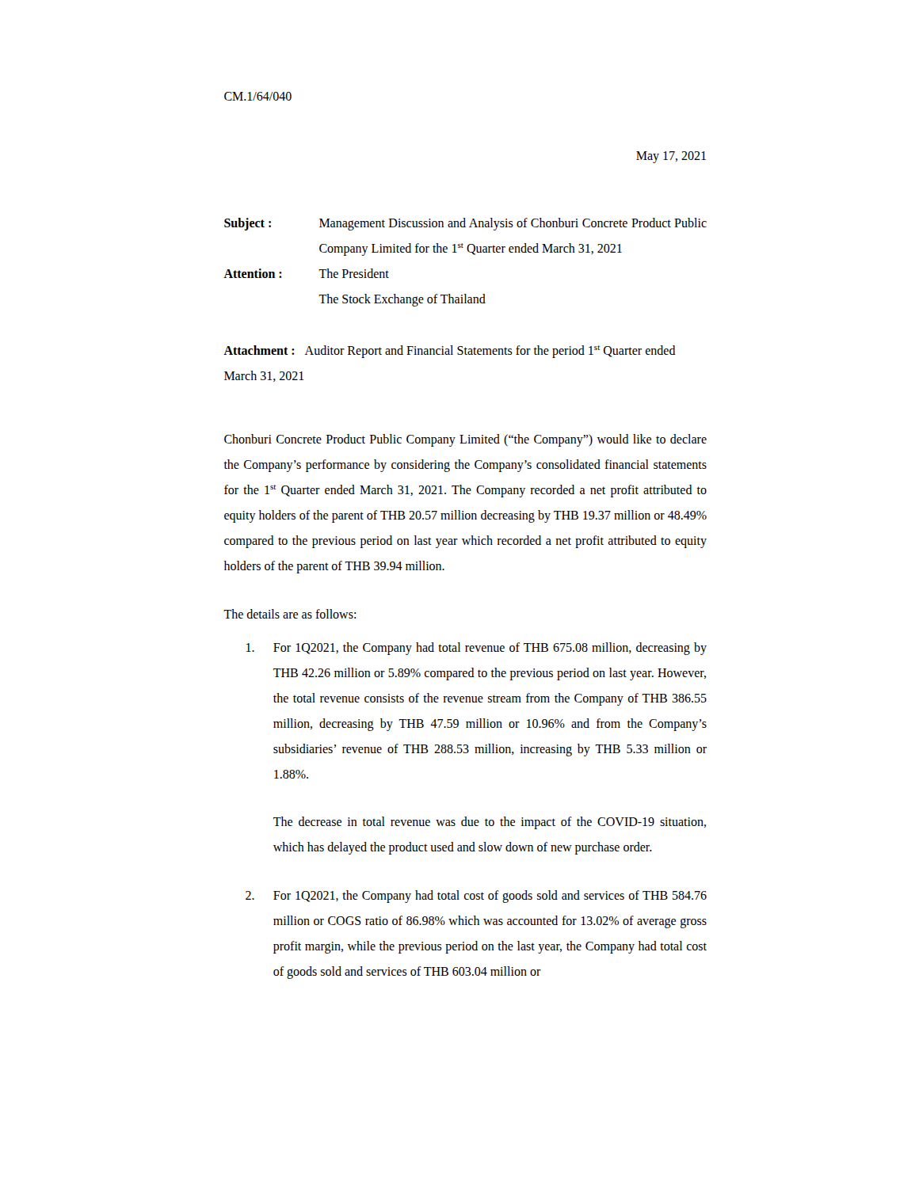CM.1/64/040
May 17, 2021
| Subject : | Management Discussion and Analysis of Chonburi Concrete Product Public Company Limited for the 1 st Quarter ended March 31, 2021 |
| Attention : | The President |
| | The Stock Exchange of Thailand |
Attachment : Auditor Report and Financial Statements for the period 1st Quarter ended March 31, 2021
Chonburi Concrete Product Public Company Limited (“the Company”) would like to declare the Company’s performance by considering the Company’s consolidated financial statements for the 1st Quarter ended March 31, 2021. The Company recorded a net profit attributed to equity holders of the parent of THB 20.57 million decreasing by THB 19.37 million or 48.49% compared to the previous period on last year which recorded a net profit attributed to equity holders of the parent of THB 39.94 million.
The details are as follows:
For 1Q2021, the Company had total revenue of THB 675.08 million, decreasing by THB 42.26 million or 5.89% compared to the previous period on last year. However, the total revenue consists of the revenue stream from the Company of THB 386.55 million, decreasing by THB 47.59 million or 10.96% and from the Company’s subsidiaries’ revenue of THB 288.53 million, increasing by THB 5.33 million or 1.88%.
The decrease in total revenue was due to the impact of the COVID‑19 situation, which has delayed the product used and slow down of new purchase order.
For 1Q2021, the Company had total cost of goods sold and services of THB 584.76 million or COGS ratio of 86.98% which was accounted for 13.02% of average gross profit margin, while the previous period on the last year, the Company had total cost of goods sold and services of THB 603.04 million or